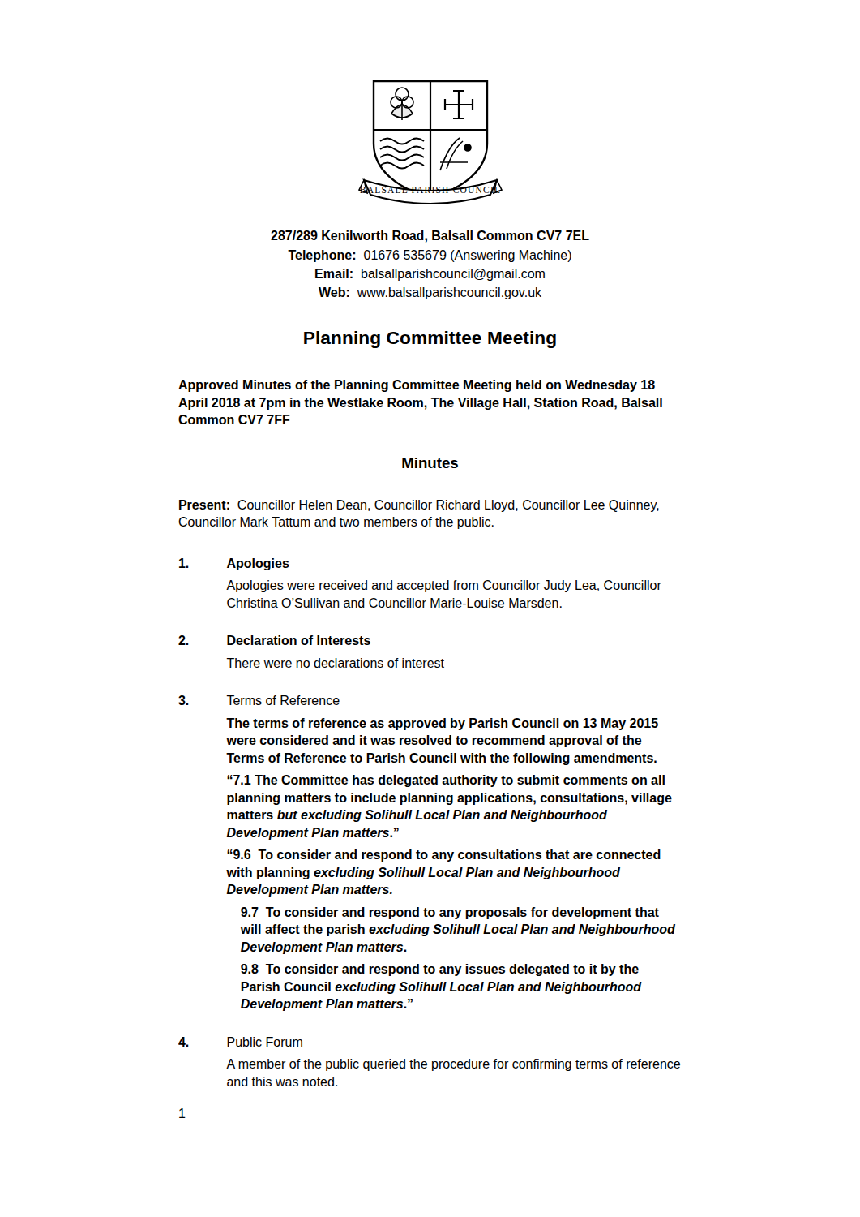BALSALL PARISH COUNCIL
287/289 Kenilworth Road, Balsall Common CV7 7EL
Telephone: 01676 535679 (Answering Machine)
Email: balsallparishcouncil@gmail.com
Web: www.balsallparishcouncil.gov.uk
Planning Committee Meeting
Approved Minutes of the Planning Committee Meeting held on Wednesday 18 April 2018 at 7pm in the Westlake Room, The Village Hall, Station Road, Balsall Common CV7 7FF
Minutes
Present: Councillor Helen Dean, Councillor Richard Lloyd, Councillor Lee Quinney, Councillor Mark Tattum and two members of the public.
1.
Apologies
Apologies were received and accepted from Councillor Judy Lea, Councillor Christina O’Sullivan and Councillor Marie-Louise Marsden.
2.
Declaration of Interests
There were no declarations of interest
3.
Terms of Reference
The terms of reference as approved by Parish Council on 13 May 2015 were considered and it was resolved to recommend approval of the Terms of Reference to Parish Council with the following amendments.
“7.1 The Committee has delegated authority to submit comments on all planning matters to include planning applications, consultations, village matters but excluding Solihull Local Plan and Neighbourhood Development Plan matters.”
“9.6 To consider and respond to any consultations that are connected with planning excluding Solihull Local Plan and Neighbourhood Development Plan matters.
9.7 To consider and respond to any proposals for development that will affect the parish excluding Solihull Local Plan and Neighbourhood Development Plan matters.
9.8 To consider and respond to any issues delegated to it by the Parish Council excluding Solihull Local Plan and Neighbourhood Development Plan matters.”
4.
Public Forum
A member of the public queried the procedure for confirming terms of reference and this was noted.
1